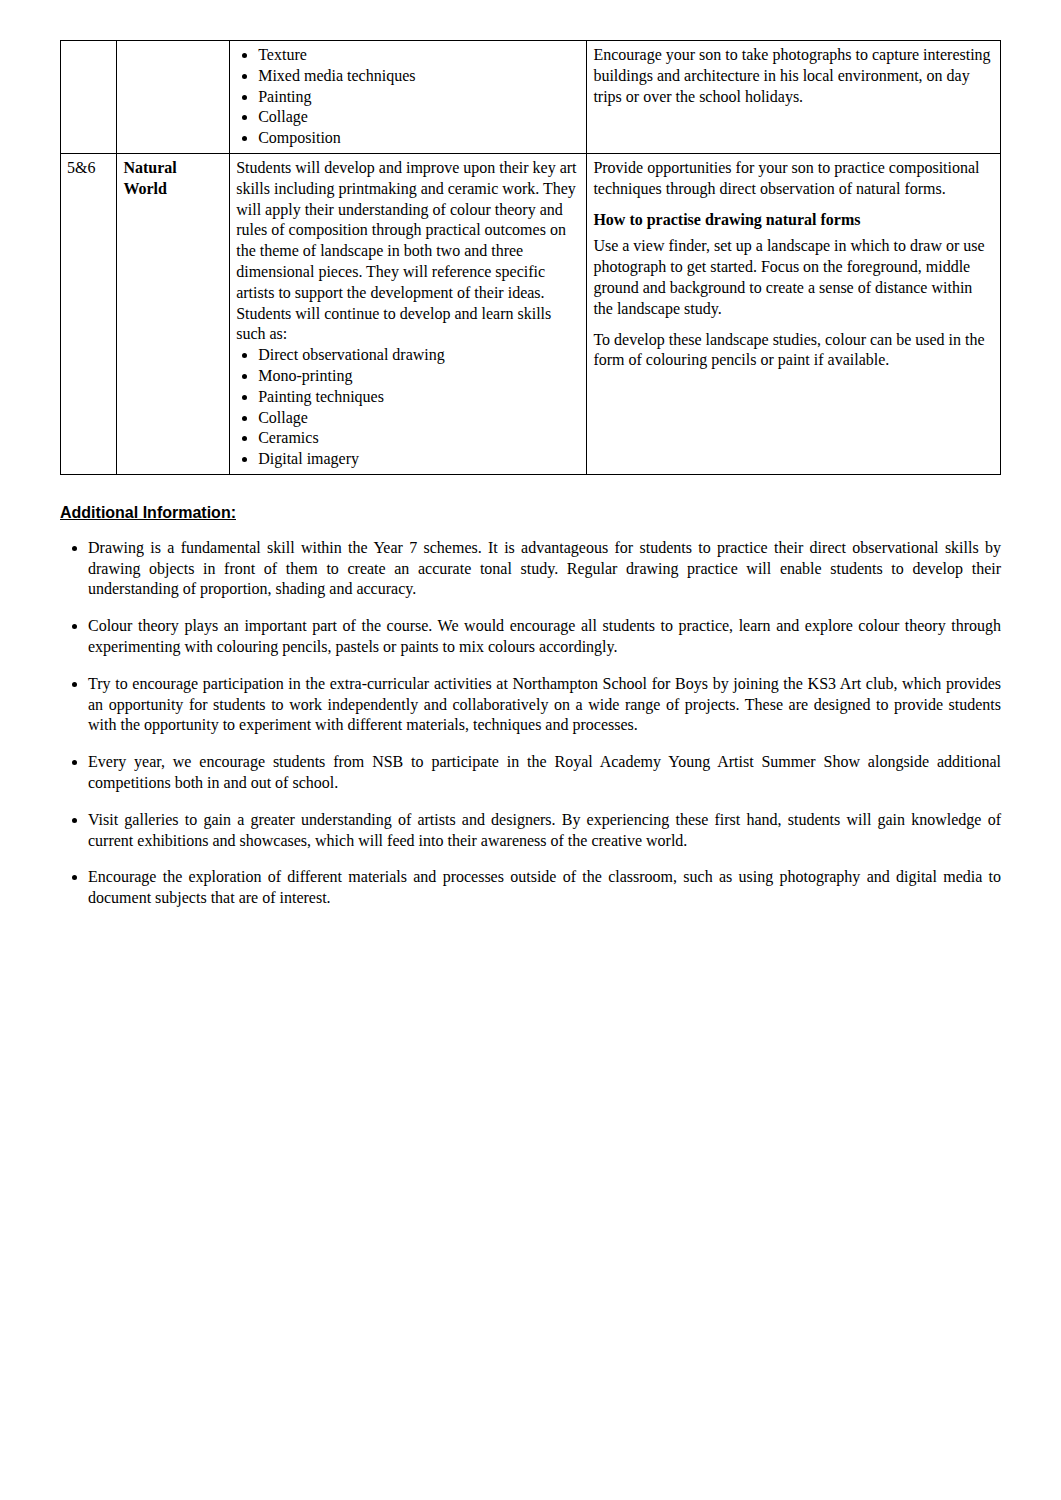| | | Texture Mixed media techniques Painting Collage Composition | Encourage your son to take photographs to capture interesting buildings and architecture in his local environment, on day trips or over the school holidays. |
| 5&6 | Natural World | Students will develop and improve upon their key art skills including printmaking and ceramic work. They will apply their understanding of colour theory and rules of composition through practical outcomes on the theme of landscape in both two and three dimensional pieces. They will reference specific artists to support the development of their ideas. Students will continue to develop and learn skills such as: Direct observational drawing Mono-printing Painting techniques Collage Ceramics Digital imagery | Provide opportunities for your son to practice compositional techniques through direct observation of natural forms. How to practise drawing natural forms Use a view finder, set up a landscape in which to draw or use photograph to get started. Focus on the foreground, middle ground and background to create a sense of distance within the landscape study. To develop these landscape studies, colour can be used in the form of colouring pencils or paint if available. |
Additional Information:
Drawing is a fundamental skill within the Year 7 schemes. It is advantageous for students to practice their direct observational skills by drawing objects in front of them to create an accurate tonal study. Regular drawing practice will enable students to develop their understanding of proportion, shading and accuracy.
Colour theory plays an important part of the course. We would encourage all students to practice, learn and explore colour theory through experimenting with colouring pencils, pastels or paints to mix colours accordingly.
Try to encourage participation in the extra-curricular activities at Northampton School for Boys by joining the KS3 Art club, which provides an opportunity for students to work independently and collaboratively on a wide range of projects. These are designed to provide students with the opportunity to experiment with different materials, techniques and processes.
Every year, we encourage students from NSB to participate in the Royal Academy Young Artist Summer Show alongside additional competitions both in and out of school.
Visit galleries to gain a greater understanding of artists and designers. By experiencing these first hand, students will gain knowledge of current exhibitions and showcases, which will feed into their awareness of the creative world.
Encourage the exploration of different materials and processes outside of the classroom, such as using photography and digital media to document subjects that are of interest.